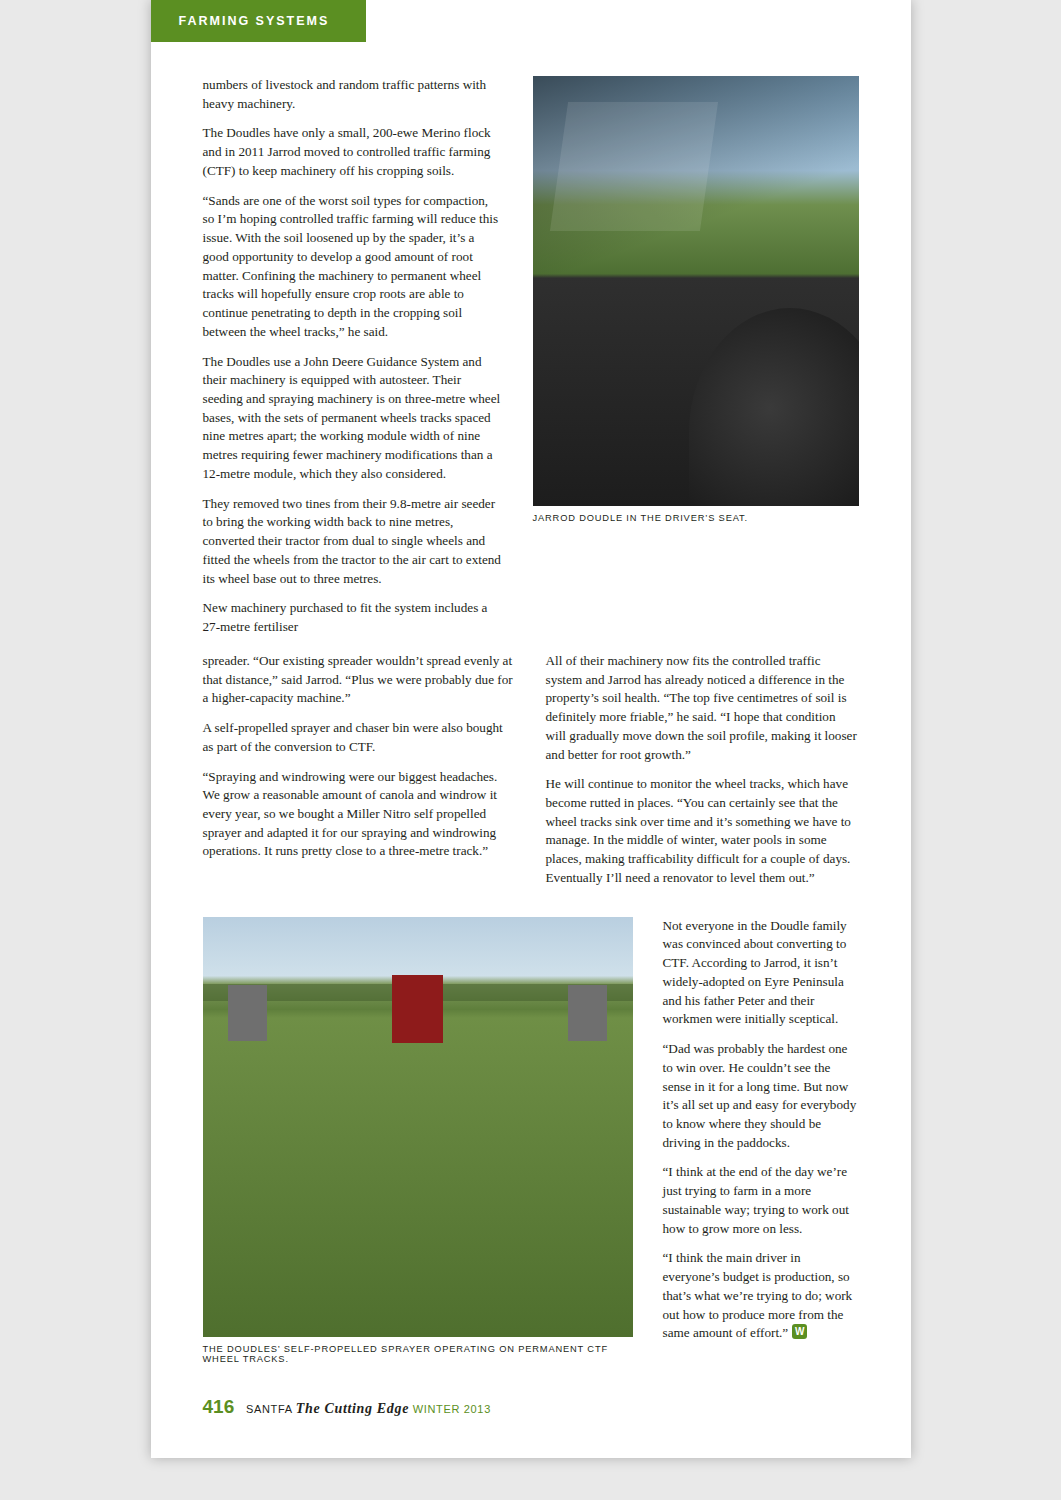Farming Systems
numbers of livestock and random traffic patterns with heavy machinery.
The Doudles have only a small, 200-ewe Merino flock and in 2011 Jarrod moved to controlled traffic farming (CTF) to keep machinery off his cropping soils.
“Sands are one of the worst soil types for compaction, so I’m hoping controlled traffic farming will reduce this issue. With the soil loosened up by the spader, it’s a good opportunity to develop a good amount of root matter. Confining the machinery to permanent wheel tracks will hopefully ensure crop roots are able to continue penetrating to depth in the cropping soil between the wheel tracks,” he said.
The Doudles use a John Deere Guidance System and their machinery is equipped with autosteer. Their seeding and spraying machinery is on three-metre wheel bases, with the sets of permanent wheels tracks spaced nine metres apart; the working module width of nine metres requiring fewer machinery modifications than a 12-metre module, which they also considered.
They removed two tines from their 9.8-metre air seeder to bring the working width back to nine metres, converted their tractor from dual to single wheels and fitted the wheels from the tractor to the air cart to extend its wheel base out to three metres.
New machinery purchased to fit the system includes a 27-metre fertiliser
Jarrod Doudle in the driver’s seat.
spreader. “Our existing spreader wouldn’t spread evenly at that distance,” said Jarrod. “Plus we were probably due for a higher-capacity machine.”
A self-propelled sprayer and chaser bin were also bought as part of the conversion to CTF.
“Spraying and windrowing were our biggest headaches. We grow a reasonable amount of canola and windrow it every year, so we bought a Miller Nitro self propelled sprayer and adapted it for our spraying and windrowing operations. It runs pretty close to a three-metre track.”
All of their machinery now fits the controlled traffic system and Jarrod has already noticed a difference in the property’s soil health. “The top five centimetres of soil is definitely more friable,” he said. “I hope that condition will gradually move down the soil profile, making it looser and better for root growth.”
He will continue to monitor the wheel tracks, which have become rutted in places. “You can certainly see that the wheel tracks sink over time and it’s something we have to manage. In the middle of winter, water pools in some places, making trafficability difficult for a couple of days. Eventually I’ll need a renovator to level them out.”
The Doudles’ self-propelled sprayer operating on permanent CTF wheel tracks.
Not everyone in the Doudle family was convinced about converting to CTF. According to Jarrod, it isn’t widely-adopted on Eyre Peninsula and his father Peter and their workmen were initially sceptical.
“Dad was probably the hardest one to win over. He couldn’t see the sense in it for a long time. But now it’s all set up and easy for everybody to know where they should be driving in the paddocks.
“I think at the end of the day we’re just trying to farm in a more sustainable way; trying to work out how to grow more on less.
“I think the main driver in everyone’s budget is production, so that’s what we’re trying to do; work out how to produce more from the same amount of effort.”
416 SANTFA The Cutting Edge WINTER 2013